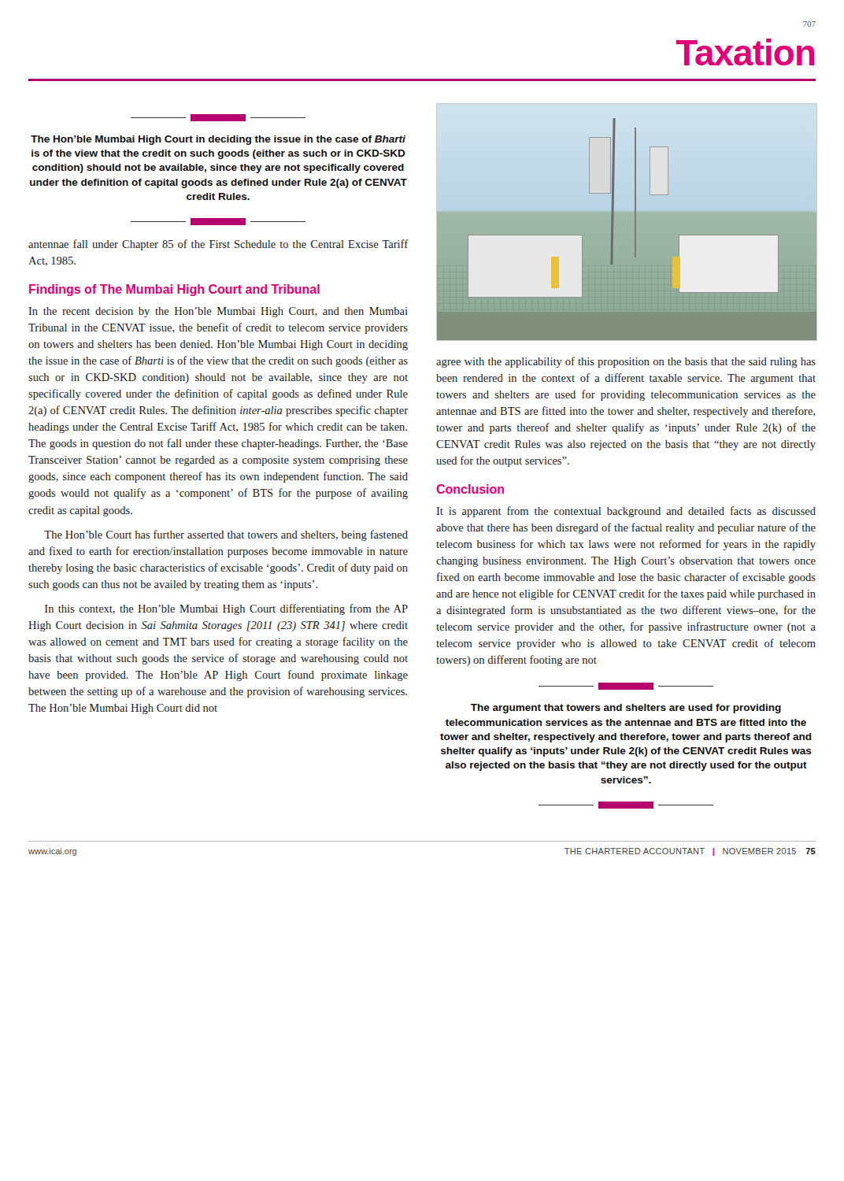707
Taxation
The Hon’ble Mumbai High Court in deciding the issue in the case of Bharti is of the view that the credit on such goods (either as such or in CKD-SKD condition) should not be available, since they are not specifically covered under the definition of capital goods as defined under Rule 2(a) of CENVAT credit Rules.
antennae fall under Chapter 85 of the First Schedule to the Central Excise Tariff Act, 1985.
Findings of The Mumbai High Court and Tribunal
In the recent decision by the Hon’ble Mumbai High Court, and then Mumbai Tribunal in the CENVAT issue, the benefit of credit to telecom service providers on towers and shelters has been denied. Hon’ble Mumbai High Court in deciding the issue in the case of Bharti is of the view that the credit on such goods (either as such or in CKD-SKD condition) should not be available, since they are not specifically covered under the definition of capital goods as defined under Rule 2(a) of CENVAT credit Rules. The definition inter-alia prescribes specific chapter headings under the Central Excise Tariff Act, 1985 for which credit can be taken. The goods in question do not fall under these chapter-headings. Further, the ‘Base Transceiver Station’ cannot be regarded as a composite system comprising these goods, since each component thereof has its own independent function. The said goods would not qualify as a ‘component’ of BTS for the purpose of availing credit as capital goods.
The Hon’ble Court has further asserted that towers and shelters, being fastened and fixed to earth for erection/installation purposes become immovable in nature thereby losing the basic characteristics of excisable ‘goods’. Credit of duty paid on such goods can thus not be availed by treating them as ‘inputs’.
In this context, the Hon’ble Mumbai High Court differentiating from the AP High Court decision in Sai Sahmita Storages [2011 (23) STR 341] where credit was allowed on cement and TMT bars used for creating a storage facility on the basis that without such goods the service of storage and warehousing could not have been provided. The Hon’ble AP High Court found proximate linkage between the setting up of a warehouse and the provision of warehousing services. The Hon’ble Mumbai High Court did not
agree with the applicability of this proposition on the basis that the said ruling has been rendered in the context of a different taxable service. The argument that towers and shelters are used for providing telecommunication services as the antennae and BTS are fitted into the tower and shelter, respectively and therefore, tower and parts thereof and shelter qualify as ‘inputs’ under Rule 2(k) of the CENVAT credit Rules was also rejected on the basis that “they are not directly used for the output services”.
Conclusion
It is apparent from the contextual background and detailed facts as discussed above that there has been disregard of the factual reality and peculiar nature of the telecom business for which tax laws were not reformed for years in the rapidly changing business environment. The High Court’s observation that towers once fixed on earth become immovable and lose the basic character of excisable goods and are hence not eligible for CENVAT credit for the taxes paid while purchased in a disintegrated form is unsubstantiated as the two different views–one, for the telecom service provider and the other, for passive infrastructure owner (not a telecom service provider who is allowed to take CENVAT credit of telecom towers) on different footing are not
The argument that towers and shelters are used for providing telecommunication services as the antennae and BTS are fitted into the tower and shelter, respectively and therefore, tower and parts thereof and shelter qualify as ‘inputs’ under Rule 2(k) of the CENVAT credit Rules was also rejected on the basis that “they are not directly used for the output services”.
www.icai.org
The Chartered Accountant | NOVEMBER 2015 75